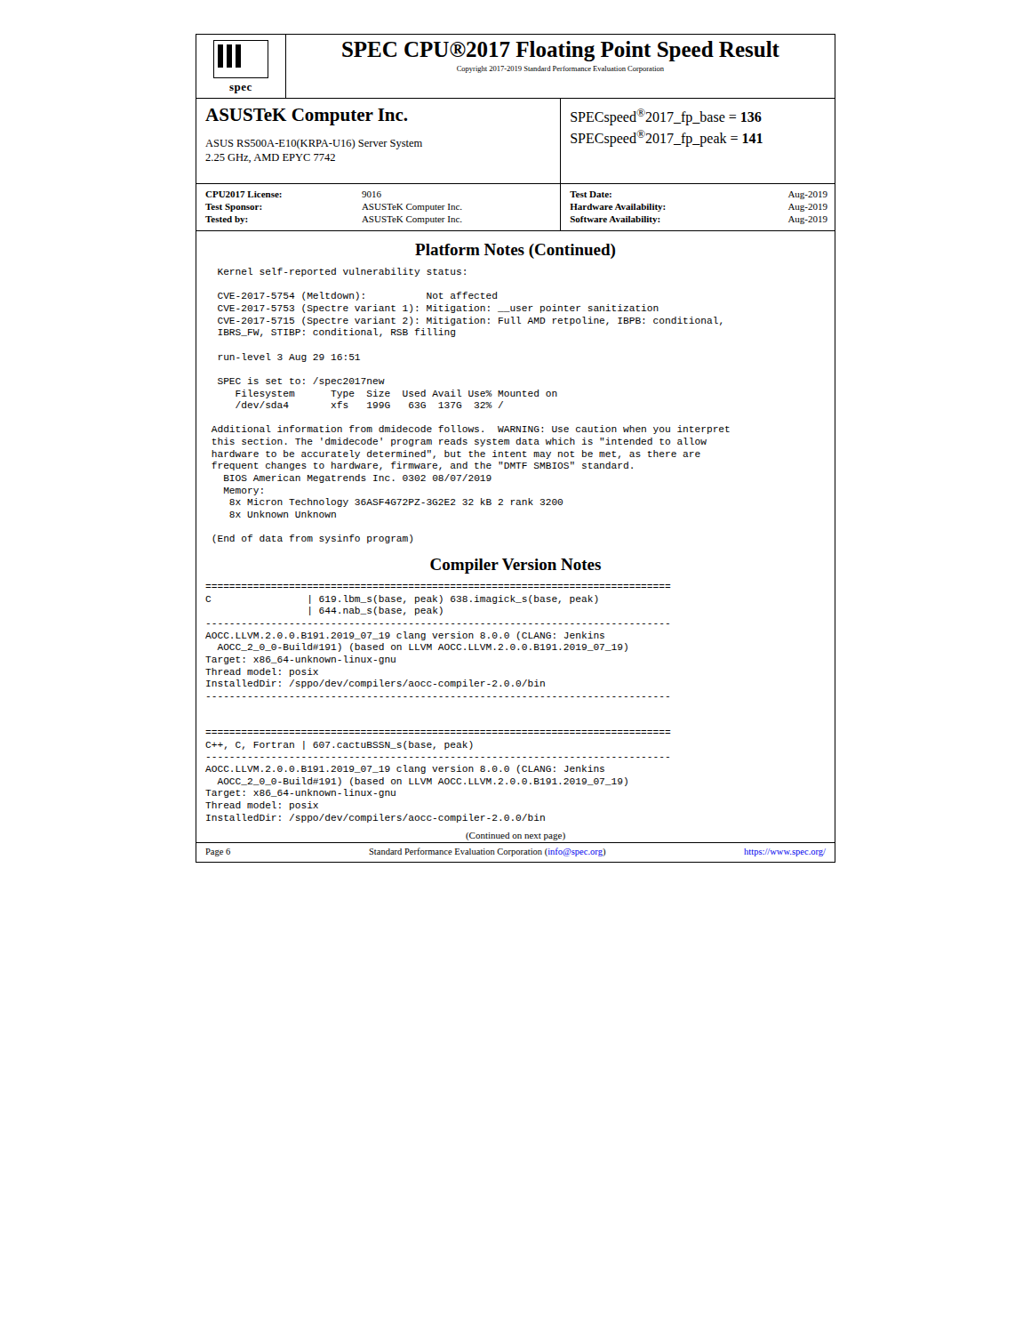spec
SPEC CPU®2017 Floating Point Speed Result
Copyright 2017-2019 Standard Performance Evaluation Corporation
ASUSTeK Computer Inc.
ASUS RS500A-E10(KRPA-U16) Server System
2.25 GHz, AMD EPYC 7742
SPECspeed®2017_fp_base = 136
SPECspeed®2017_fp_peak = 141
| CPU2017 License: | 9016 |
| Test Sponsor: | ASUSTeK Computer Inc. |
| Tested by: | ASUSTeK Computer Inc. |
| Test Date: | Aug-2019 |
| Hardware Availability: | Aug-2019 |
| Software Availability: | Aug-2019 |
Platform Notes (Continued)
  Kernel self-reported vulnerability status:

  CVE-2017-5754 (Meltdown):          Not affected
  CVE-2017-5753 (Spectre variant 1): Mitigation: __user pointer sanitization
  CVE-2017-5715 (Spectre variant 2): Mitigation: Full AMD retpoline, IBPB: conditional,
  IBRS_FW, STIBP: conditional, RSB filling

  run-level 3 Aug 29 16:51

  SPEC is set to: /spec2017new
     Filesystem      Type  Size  Used Avail Use% Mounted on
     /dev/sda4       xfs   199G   63G  137G  32% /

 Additional information from dmidecode follows.  WARNING: Use caution when you interpret
 this section. The 'dmidecode' program reads system data which is "intended to allow
 hardware to be accurately determined", but the intent may not be met, as there are
 frequent changes to hardware, firmware, and the "DMTF SMBIOS" standard.
   BIOS American Megatrends Inc. 0302 08/07/2019
   Memory:
    8x Micron Technology 36ASF4G72PZ-3G2E2 32 kB 2 rank 3200
    8x Unknown Unknown

 (End of data from sysinfo program)
Compiler Version Notes
==============================================================================
C                | 619.lbm_s(base, peak) 638.imagick_s(base, peak)
                 | 644.nab_s(base, peak)
------------------------------------------------------------------------------
AOCC.LLVM.2.0.0.B191.2019_07_19 clang version 8.0.0 (CLANG: Jenkins
  AOCC_2_0_0-Build#191) (based on LLVM AOCC.LLVM.2.0.0.B191.2019_07_19)
Target: x86_64-unknown-linux-gnu
Thread model: posix
InstalledDir: /sppo/dev/compilers/aocc-compiler-2.0.0/bin
------------------------------------------------------------------------------


==============================================================================
C++, C, Fortran | 607.cactuBSSN_s(base, peak)
------------------------------------------------------------------------------
AOCC.LLVM.2.0.0.B191.2019_07_19 clang version 8.0.0 (CLANG: Jenkins
  AOCC_2_0_0-Build#191) (based on LLVM AOCC.LLVM.2.0.0.B191.2019_07_19)
Target: x86_64-unknown-linux-gnu
Thread model: posix
InstalledDir: /sppo/dev/compilers/aocc-compiler-2.0.0/bin
(Continued on next page)
Page 6 Standard Performance Evaluation Corporation (info@spec.org) https://www.spec.org/